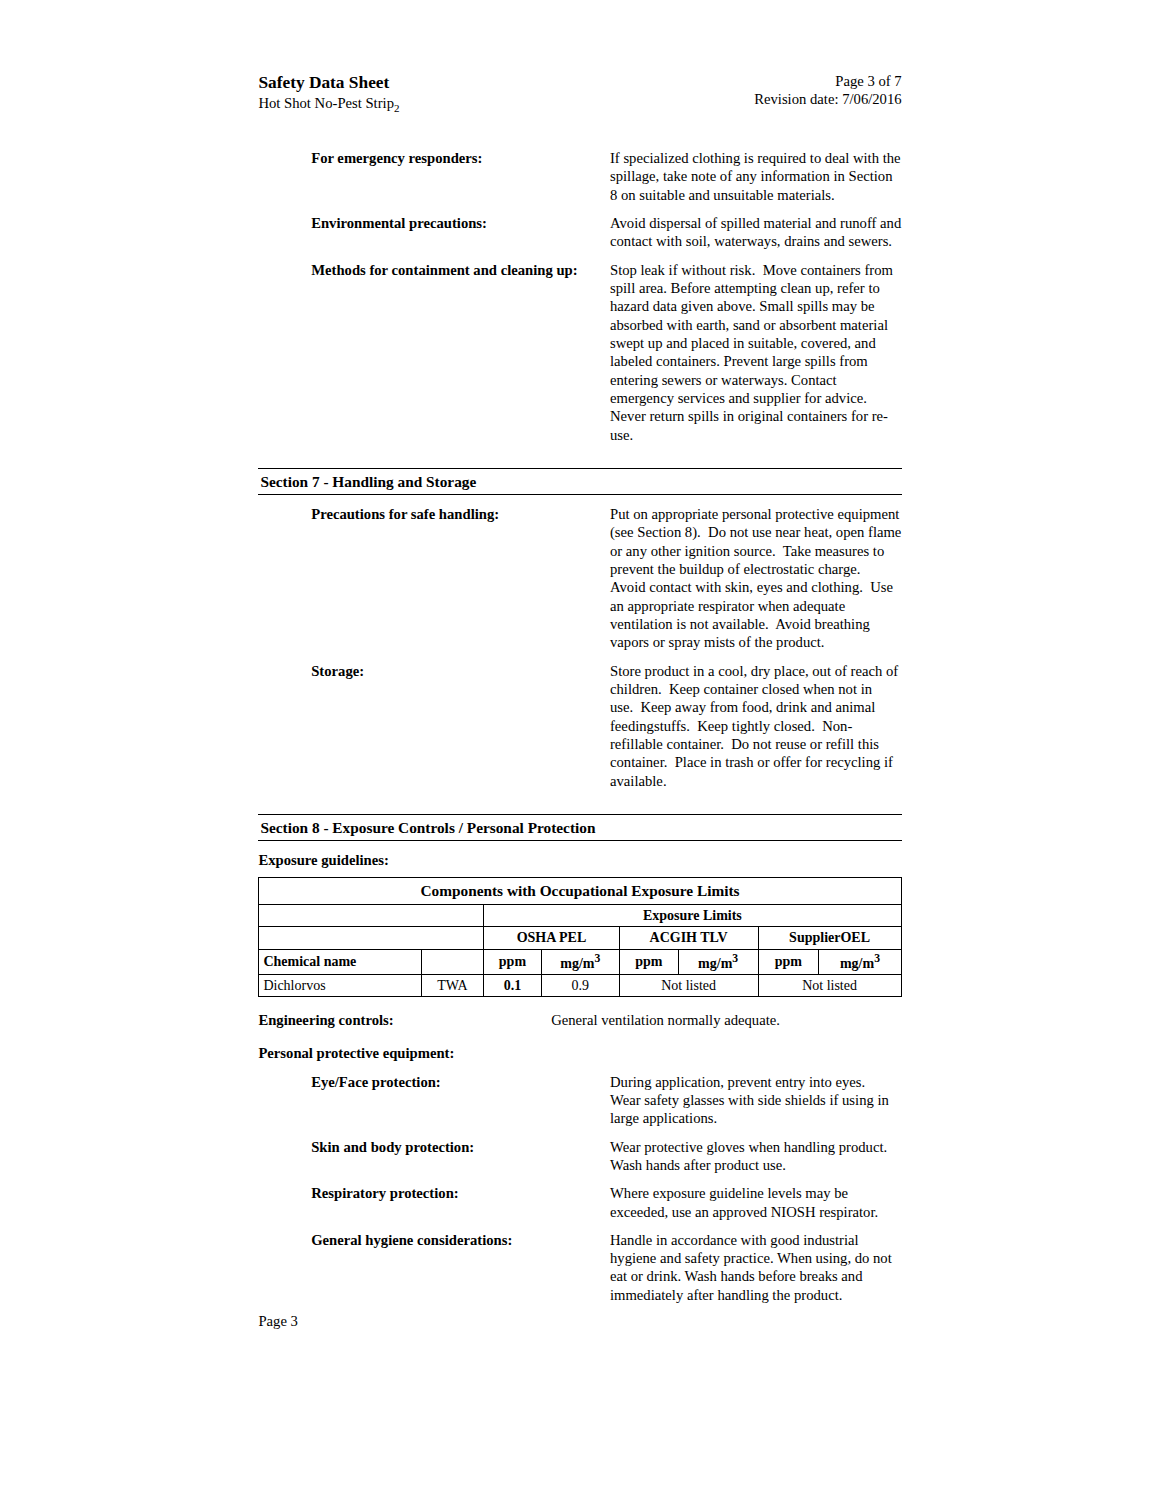Safety Data Sheet
Hot Shot No-Pest Strip2
Page 3 of 7
Revision date: 7/06/2016
| For emergency responders: | If specialized clothing is required to deal with the spillage, take note of any information in Section 8 on suitable and unsuitable materials. |
| Environmental precautions: | Avoid dispersal of spilled material and runoff and contact with soil, waterways, drains and sewers. |
| Methods for containment and cleaning up: | Stop leak if without risk. Move containers from spill area. Before attempting clean up, refer to hazard data given above. Small spills may be absorbed with earth, sand or absorbent material swept up and placed in suitable, covered, and labeled containers. Prevent large spills from entering sewers or waterways. Contact emergency services and supplier for advice. Never return spills in original containers for re-use. |
Section 7 - Handling and Storage
| Precautions for safe handling: | Put on appropriate personal protective equipment (see Section 8). Do not use near heat, open flame or any other ignition source. Take measures to prevent the buildup of electrostatic charge. Avoid contact with skin, eyes and clothing. Use an appropriate respirator when adequate ventilation is not available. Avoid breathing vapors or spray mists of the product. |
| Storage: | Store product in a cool, dry place, out of reach of children. Keep container closed when not in use. Keep away from food, drink and animal feedingstuffs. Keep tightly closed. Non-refillable container. Do not reuse or refill this container. Place in trash or offer for recycling if available. |
Section 8 - Exposure Controls / Personal Protection
Exposure guidelines:
| Components with Occupational Exposure Limits |
| --- |
| | Exposure Limits |
| | OSHA PEL | ACGIH TLV | SupplierOEL |
| Chemical name | | ppm | mg/m 3 | ppm | mg/m 3 | ppm | mg/m 3 |
| Dichlorvos | TWA | 0.1 | 0.9 | Not listed | Not listed |
Engineering controls:
General ventilation normally adequate.
Personal protective equipment:
| Eye/Face protection: | During application, prevent entry into eyes. Wear safety glasses with side shields if using in large applications. |
| Skin and body protection: | Wear protective gloves when handling product. Wash hands after product use. |
| Respiratory protection: | Where exposure guideline levels may be exceeded, use an approved NIOSH respirator. |
| General hygiene considerations: | Handle in accordance with good industrial hygiene and safety practice. When using, do not eat or drink. Wash hands before breaks and immediately after handling the product. |
Page 3